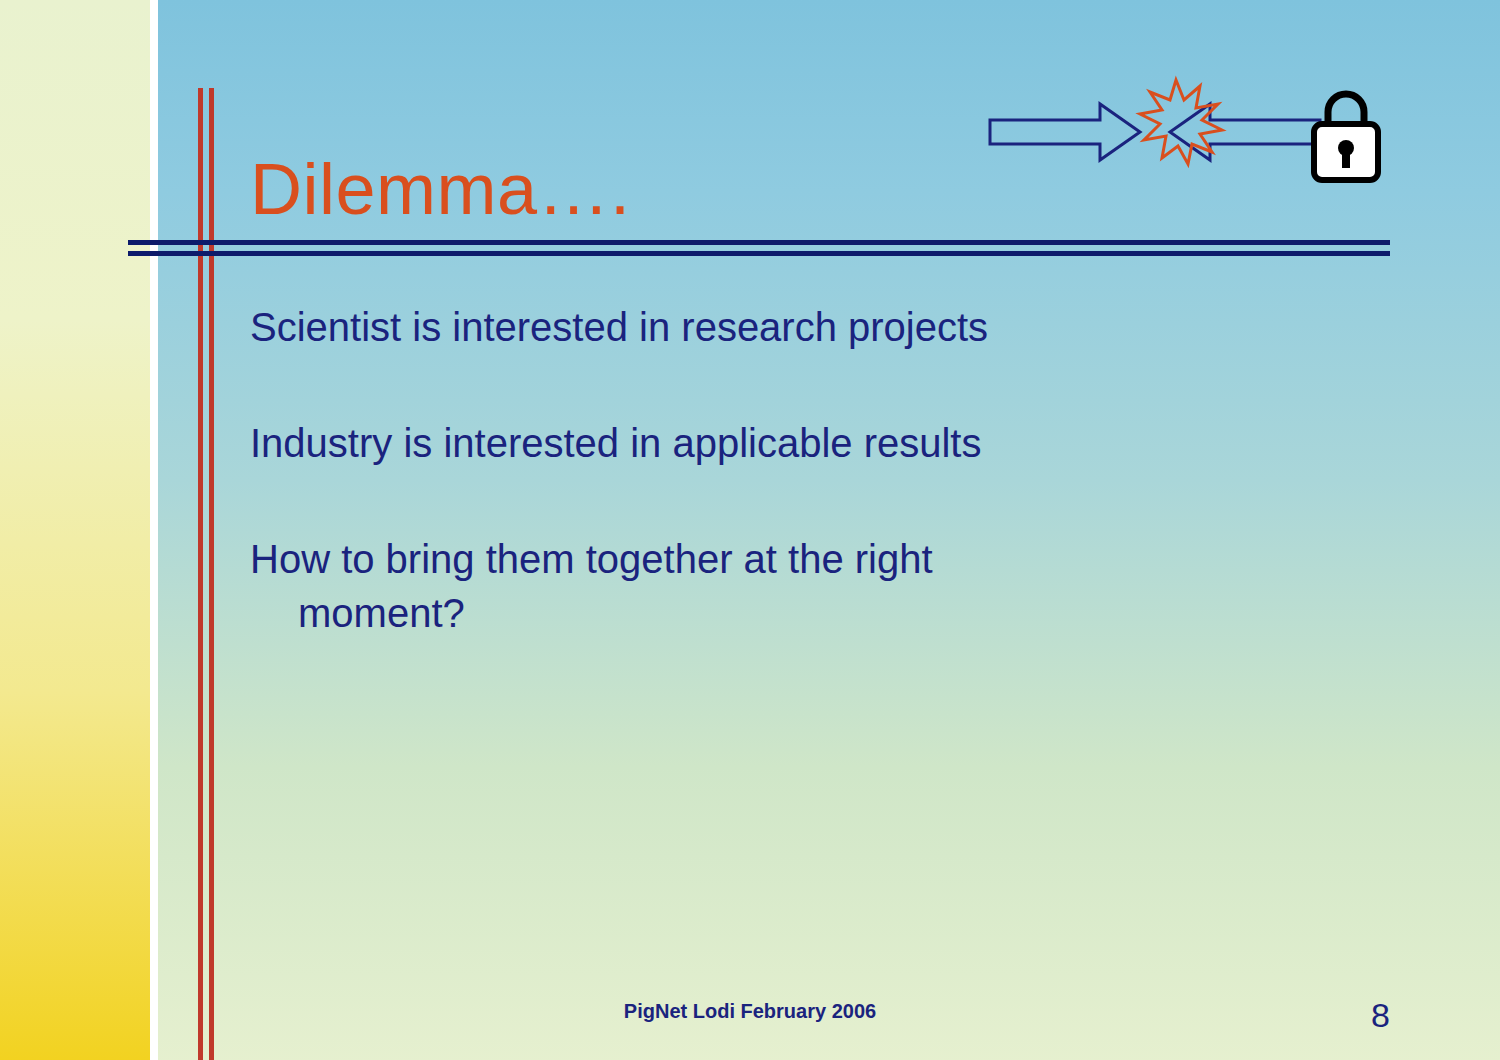Dilemma….
Scientist is interested in research projects
Industry is interested in applicable results
How to bring them together at the rightmoment?
PigNet Lodi February 2006
8